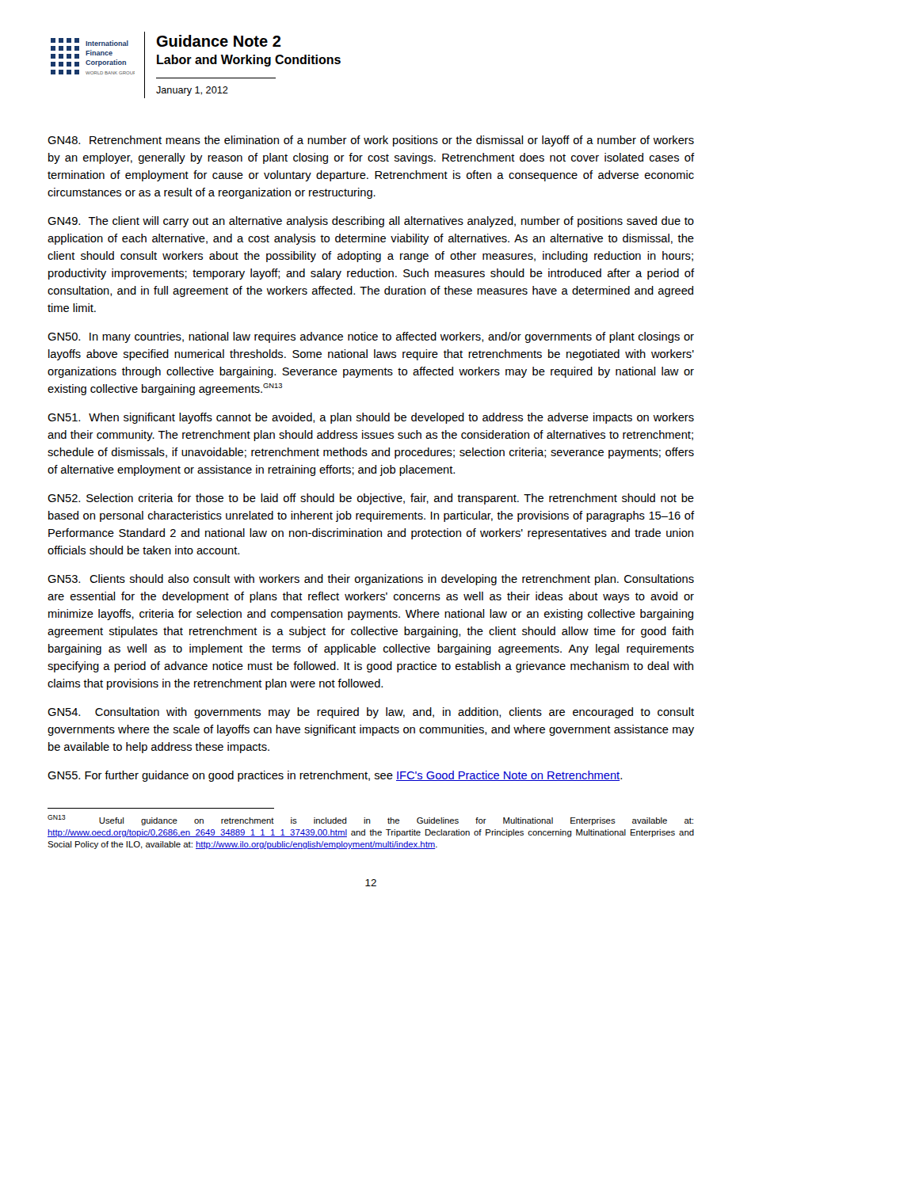International Finance Corporation WORLD BANK GROUP
Guidance Note 2
Labor and Working Conditions
January 1, 2012
GN48. Retrenchment means the elimination of a number of work positions or the dismissal or layoff of a number of workers by an employer, generally by reason of plant closing or for cost savings. Retrenchment does not cover isolated cases of termination of employment for cause or voluntary departure. Retrenchment is often a consequence of adverse economic circumstances or as a result of a reorganization or restructuring.
GN49. The client will carry out an alternative analysis describing all alternatives analyzed, number of positions saved due to application of each alternative, and a cost analysis to determine viability of alternatives. As an alternative to dismissal, the client should consult workers about the possibility of adopting a range of other measures, including reduction in hours; productivity improvements; temporary layoff; and salary reduction. Such measures should be introduced after a period of consultation, and in full agreement of the workers affected. The duration of these measures have a determined and agreed time limit.
GN50. In many countries, national law requires advance notice to affected workers, and/or governments of plant closings or layoffs above specified numerical thresholds. Some national laws require that retrenchments be negotiated with workers' organizations through collective bargaining. Severance payments to affected workers may be required by national law or existing collective bargaining agreements.GN13
GN51. When significant layoffs cannot be avoided, a plan should be developed to address the adverse impacts on workers and their community. The retrenchment plan should address issues such as the consideration of alternatives to retrenchment; schedule of dismissals, if unavoidable; retrenchment methods and procedures; selection criteria; severance payments; offers of alternative employment or assistance in retraining efforts; and job placement.
GN52. Selection criteria for those to be laid off should be objective, fair, and transparent. The retrenchment should not be based on personal characteristics unrelated to inherent job requirements. In particular, the provisions of paragraphs 15–16 of Performance Standard 2 and national law on non-discrimination and protection of workers' representatives and trade union officials should be taken into account.
GN53. Clients should also consult with workers and their organizations in developing the retrenchment plan. Consultations are essential for the development of plans that reflect workers' concerns as well as their ideas about ways to avoid or minimize layoffs, criteria for selection and compensation payments. Where national law or an existing collective bargaining agreement stipulates that retrenchment is a subject for collective bargaining, the client should allow time for good faith bargaining as well as to implement the terms of applicable collective bargaining agreements. Any legal requirements specifying a period of advance notice must be followed. It is good practice to establish a grievance mechanism to deal with claims that provisions in the retrenchment plan were not followed.
GN54. Consultation with governments may be required by law, and, in addition, clients are encouraged to consult governments where the scale of layoffs can have significant impacts on communities, and where government assistance may be available to help address these impacts.
GN55. For further guidance on good practices in retrenchment, see IFC's Good Practice Note on Retrenchment.
GN13 Useful guidance on retrenchment is included in the Guidelines for Multinational Enterprises available at: http://www.oecd.org/topic/0,2686,en_2649_34889_1_1_1_1_37439,00.html and the Tripartite Declaration of Principles concerning Multinational Enterprises and Social Policy of the ILO, available at: http://www.ilo.org/public/english/employment/multi/index.htm.
12